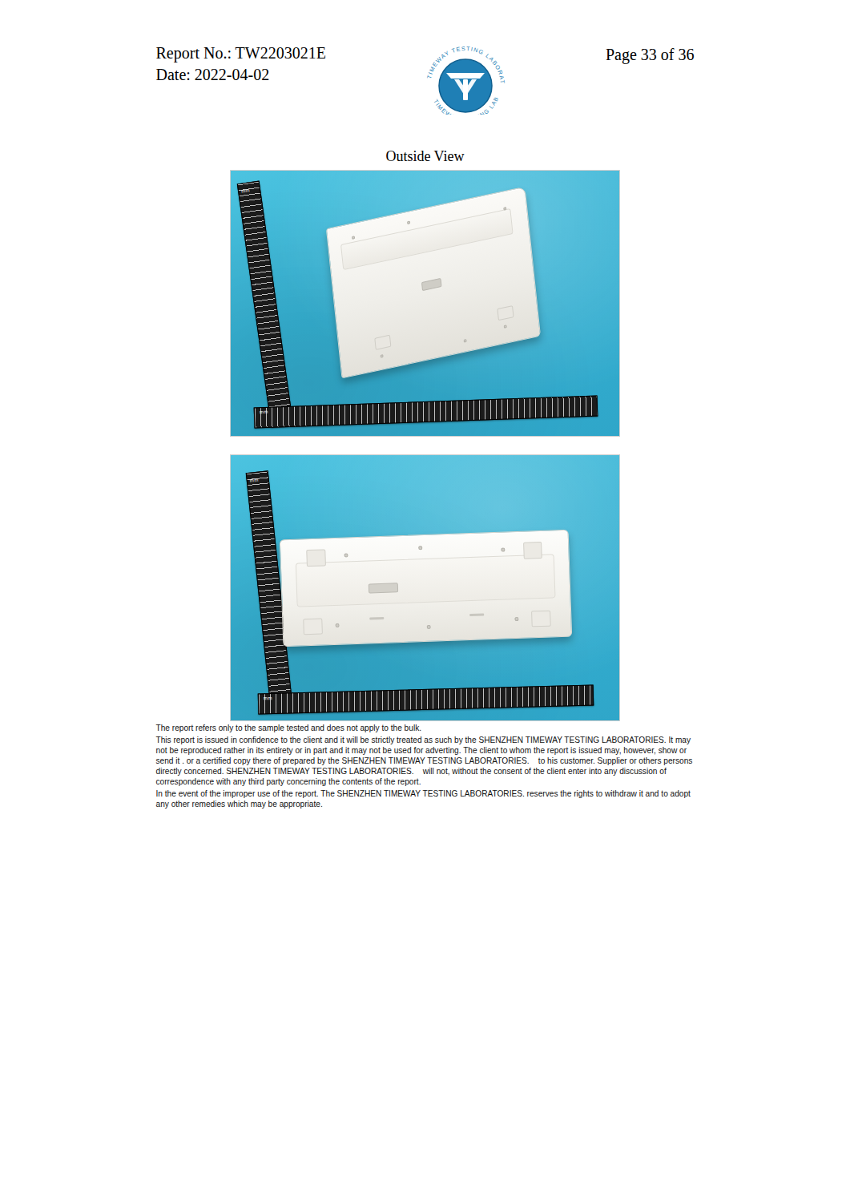Report No.: TW2203021E
Date: 2022-04-02
TIMEWAY TESTING LABORATORIES TIMEWAY TESTING LAB
Page 33 of 36
Outside View
mm
mm
mm
mm
The report refers only to the sample tested and does not apply to the bulk.
This report is issued in confidence to the client and it will be strictly treated as such by the SHENZHEN TIMEWAY TESTING LABORATORIES. It may not be reproduced rather in its entirety or in part and it may not be used for adverting. The client to whom the report is issued may, however, show or send it . or a certified copy there of prepared by the SHENZHEN TIMEWAY TESTING LABORATORIES. to his customer. Supplier or others persons directly concerned. SHENZHEN TIMEWAY TESTING LABORATORIES. will not, without the consent of the client enter into any discussion of correspondence with any third party concerning the contents of the report.
In the event of the improper use of the report. The SHENZHEN TIMEWAY TESTING LABORATORIES. reserves the rights to withdraw it and to adopt any other remedies which may be appropriate.